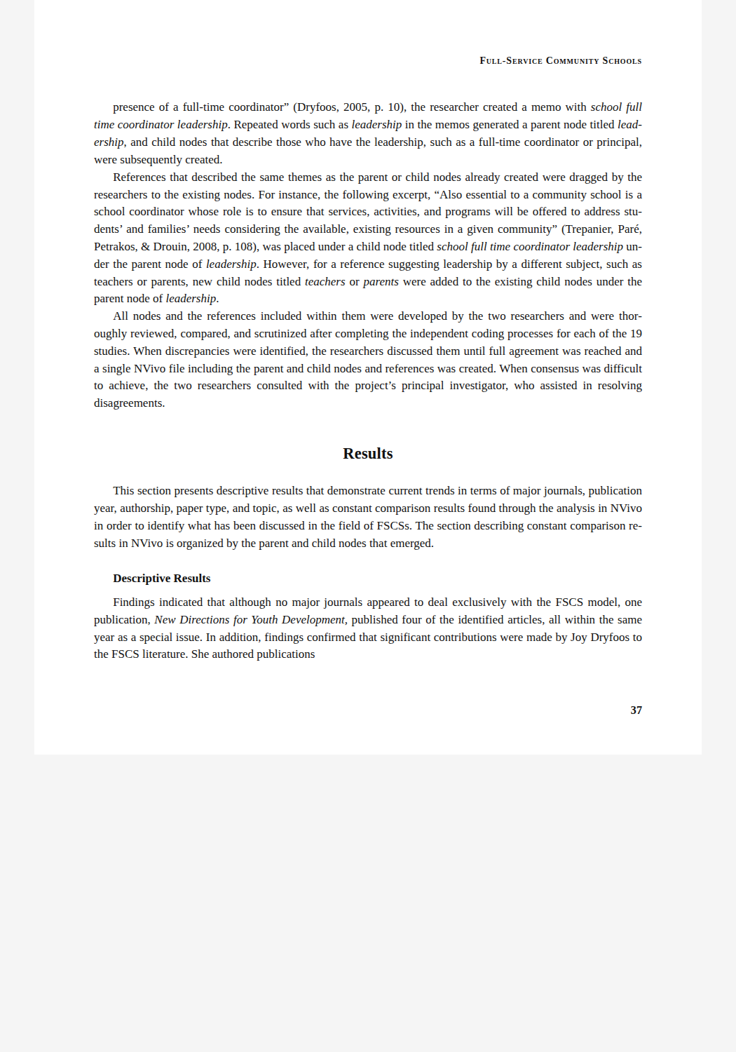Full-Service Community Schools
presence of a full-time coordinator” (Dryfoos, 2005, p. 10), the researcher created a memo with school full time coordinator leadership. Repeated words such as leadership in the memos generated a parent node titled leadership, and child nodes that describe those who have the leadership, such as a full-time coordinator or principal, were subsequently created.
References that described the same themes as the parent or child nodes already created were dragged by the researchers to the existing nodes. For instance, the following excerpt, “Also essential to a community school is a school coordinator whose role is to ensure that services, activities, and programs will be offered to address students’ and families’ needs considering the available, existing resources in a given community” (Trepanier, Paré, Petrakos, & Drouin, 2008, p. 108), was placed under a child node titled school full time coordinator leadership under the parent node of leadership. However, for a reference suggesting leadership by a different subject, such as teachers or parents, new child nodes titled teachers or parents were added to the existing child nodes under the parent node of leadership.
All nodes and the references included within them were developed by the two researchers and were thoroughly reviewed, compared, and scrutinized after completing the independent coding processes for each of the 19 studies. When discrepancies were identified, the researchers discussed them until full agreement was reached and a single NVivo file including the parent and child nodes and references was created. When consensus was difficult to achieve, the two researchers consulted with the project’s principal investigator, who assisted in resolving disagreements.
Results
This section presents descriptive results that demonstrate current trends in terms of major journals, publication year, authorship, paper type, and topic, as well as constant comparison results found through the analysis in NVivo in order to identify what has been discussed in the field of FSCSs. The section describing constant comparison results in NVivo is organized by the parent and child nodes that emerged.
Descriptive Results
Findings indicated that although no major journals appeared to deal exclusively with the FSCS model, one publication, New Directions for Youth Development, published four of the identified articles, all within the same year as a special issue. In addition, findings confirmed that significant contributions were made by Joy Dryfoos to the FSCS literature. She authored publications
37